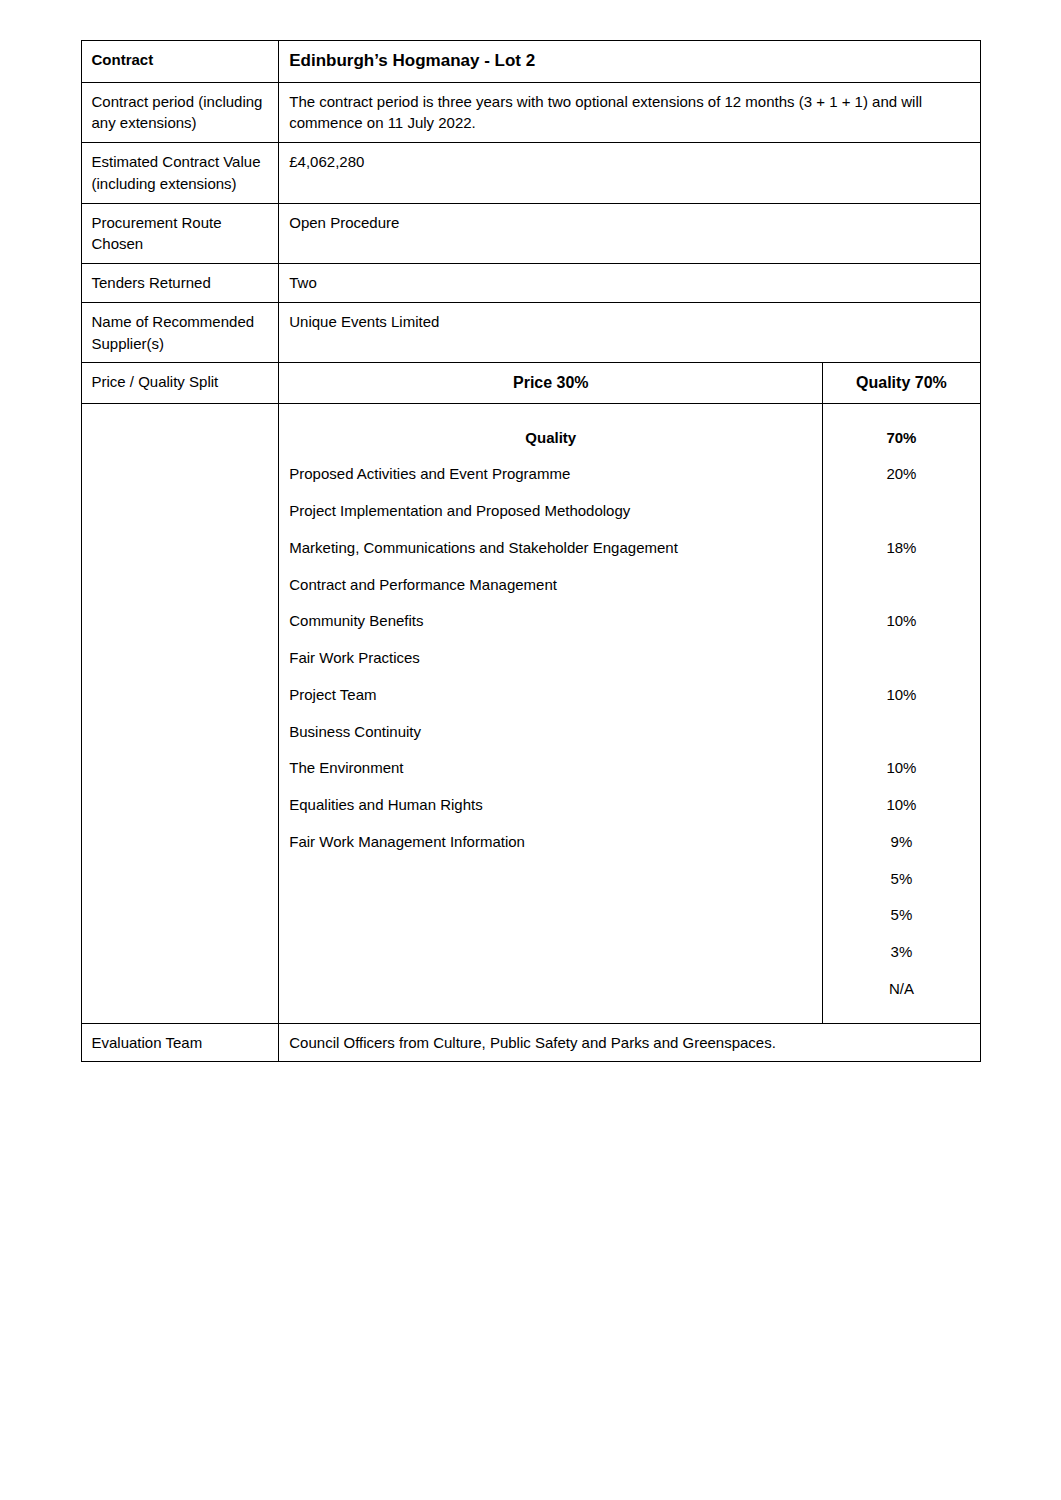| Contract | Edinburgh’s Hogmanay - Lot 2 |
| Contract period (including any extensions) | The contract period is three years with two optional extensions of 12 months (3 + 1 + 1) and will commence on 11 July 2022. |
| Estimated Contract Value (including extensions) | £4,062,280 |
| Procurement Route Chosen | Open Procedure |
| Tenders Returned | Two |
| Name of Recommended Supplier(s) | Unique Events Limited |
| Price / Quality Split | Price 30% | Quality 70% |
| | Quality Proposed Activities and Event Programme Project Implementation and Proposed Methodology Marketing, Communications and Stakeholder Engagement Contract and Performance Management Community Benefits Fair Work Practices Project Team Business Continuity The Environment Equalities and Human Rights Fair Work Management Information | 70% 20% 18% 10% 10% 10% 10% 9% 5% 5% 3% N/A |
| Evaluation Team | Council Officers from Culture, Public Safety and Parks and Greenspaces. |